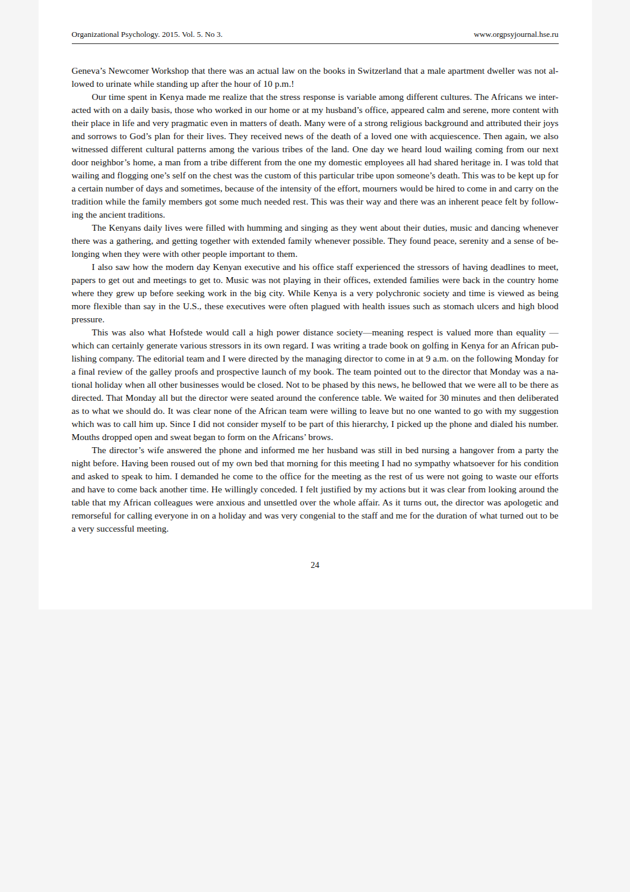Organizational Psychology. 2015. Vol. 5. No 3. www.orgpsyjournal.hse.ru
Geneva’s Newcomer Workshop that there was an actual law on the books in Switzerland that a male apartment dweller was not allowed to urinate while standing up after the hour of 10 p.m.!
Our time spent in Kenya made me realize that the stress response is variable among different cultures. The Africans we interacted with on a daily basis, those who worked in our home or at my husband’s office, appeared calm and serene, more content with their place in life and very pragmatic even in matters of death. Many were of a strong religious background and attributed their joys and sorrows to God’s plan for their lives. They received news of the death of a loved one with acquiescence. Then again, we also witnessed different cultural patterns among the various tribes of the land. One day we heard loud wailing coming from our next door neighbor’s home, a man from a tribe different from the one my domestic employees all had shared heritage in. I was told that wailing and flogging one’s self on the chest was the custom of this particular tribe upon someone’s death. This was to be kept up for a certain number of days and sometimes, because of the intensity of the effort, mourners would be hired to come in and carry on the tradition while the family members got some much needed rest. This was their way and there was an inherent peace felt by following the ancient traditions.
The Kenyans daily lives were filled with humming and singing as they went about their duties, music and dancing whenever there was a gathering, and getting together with extended family whenever possible. They found peace, serenity and a sense of belonging when they were with other people important to them.
I also saw how the modern day Kenyan executive and his office staff experienced the stressors of having deadlines to meet, papers to get out and meetings to get to. Music was not playing in their offices, extended families were back in the country home where they grew up before seeking work in the big city. While Kenya is a very polychronic society and time is viewed as being more flexible than say in the U.S., these executives were often plagued with health issues such as stomach ulcers and high blood pressure.
This was also what Hofstede would call a high power distance society—meaning respect is valued more than equality — which can certainly generate various stressors in its own regard. I was writing a trade book on golfing in Kenya for an African publishing company. The editorial team and I were directed by the managing director to come in at 9 a.m. on the following Monday for a final review of the galley proofs and prospective launch of my book. The team pointed out to the director that Monday was a national holiday when all other businesses would be closed. Not to be phased by this news, he bellowed that we were all to be there as directed. That Monday all but the director were seated around the conference table. We waited for 30 minutes and then deliberated as to what we should do. It was clear none of the African team were willing to leave but no one wanted to go with my suggestion which was to call him up. Since I did not consider myself to be part of this hierarchy, I picked up the phone and dialed his number. Mouths dropped open and sweat began to form on the Africans’ brows.
The director’s wife answered the phone and informed me her husband was still in bed nursing a hangover from a party the night before. Having been roused out of my own bed that morning for this meeting I had no sympathy whatsoever for his condition and asked to speak to him. I demanded he come to the office for the meeting as the rest of us were not going to waste our efforts and have to come back another time. He willingly conceded. I felt justified by my actions but it was clear from looking around the table that my African colleagues were anxious and unsettled over the whole affair. As it turns out, the director was apologetic and remorseful for calling everyone in on a holiday and was very congenial to the staff and me for the duration of what turned out to be a very successful meeting.
24